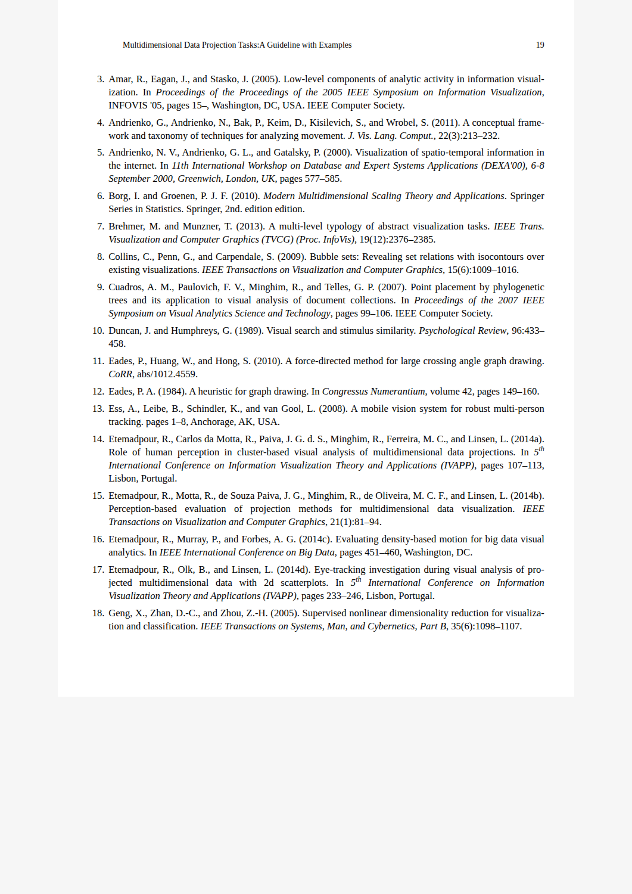Multidimensional Data Projection Tasks:A Guideline with Examples 19
Amar, R., Eagan, J., and Stasko, J. (2005). Low-level components of analytic activity in information visualization. In Proceedings of the Proceedings of the 2005 IEEE Symposium on Information Visualization, INFOVIS '05, pages 15–, Washington, DC, USA. IEEE Computer Society.
Andrienko, G., Andrienko, N., Bak, P., Keim, D., Kisilevich, S., and Wrobel, S. (2011). A conceptual framework and taxonomy of techniques for analyzing movement. J. Vis. Lang. Comput., 22(3):213–232.
Andrienko, N. V., Andrienko, G. L., and Gatalsky, P. (2000). Visualization of spatio-temporal information in the internet. In 11th International Workshop on Database and Expert Systems Applications (DEXA'00), 6-8 September 2000, Greenwich, London, UK, pages 577–585.
Borg, I. and Groenen, P. J. F. (2010). Modern Multidimensional Scaling Theory and Applications. Springer Series in Statistics. Springer, 2nd. edition edition.
Brehmer, M. and Munzner, T. (2013). A multi-level typology of abstract visualization tasks. IEEE Trans. Visualization and Computer Graphics (TVCG) (Proc. InfoVis), 19(12):2376–2385.
Collins, C., Penn, G., and Carpendale, S. (2009). Bubble sets: Revealing set relations with isocontours over existing visualizations. IEEE Transactions on Visualization and Computer Graphics, 15(6):1009–1016.
Cuadros, A. M., Paulovich, F. V., Minghim, R., and Telles, G. P. (2007). Point placement by phylogenetic trees and its application to visual analysis of document collections. In Proceedings of the 2007 IEEE Symposium on Visual Analytics Science and Technology, pages 99–106. IEEE Computer Society.
Duncan, J. and Humphreys, G. (1989). Visual search and stimulus similarity. Psychological Review, 96:433–458.
Eades, P., Huang, W., and Hong, S. (2010). A force-directed method for large crossing angle graph drawing. CoRR, abs/1012.4559.
Eades, P. A. (1984). A heuristic for graph drawing. In Congressus Numerantium, volume 42, pages 149–160.
Ess, A., Leibe, B., Schindler, K., and van Gool, L. (2008). A mobile vision system for robust multi-person tracking. pages 1–8, Anchorage, AK, USA.
Etemadpour, R., Carlos da Motta, R., Paiva, J. G. d. S., Minghim, R., Ferreira, M. C., and Linsen, L. (2014a). Role of human perception in cluster-based visual analysis of multidimensional data projections. In 5th International Conference on Information Visualization Theory and Applications (IVAPP), pages 107–113, Lisbon, Portugal.
Etemadpour, R., Motta, R., de Souza Paiva, J. G., Minghim, R., de Oliveira, M. C. F., and Linsen, L. (2014b). Perception-based evaluation of projection methods for multidimensional data visualization. IEEE Transactions on Visualization and Computer Graphics, 21(1):81–94.
Etemadpour, R., Murray, P., and Forbes, A. G. (2014c). Evaluating density-based motion for big data visual analytics. In IEEE International Conference on Big Data, pages 451–460, Washington, DC.
Etemadpour, R., Olk, B., and Linsen, L. (2014d). Eye-tracking investigation during visual analysis of projected multidimensional data with 2d scatterplots. In 5th International Conference on Information Visualization Theory and Applications (IVAPP), pages 233–246, Lisbon, Portugal.
Geng, X., Zhan, D.-C., and Zhou, Z.-H. (2005). Supervised nonlinear dimensionality reduction for visualization and classification. IEEE Transactions on Systems, Man, and Cybernetics, Part B, 35(6):1098–1107.